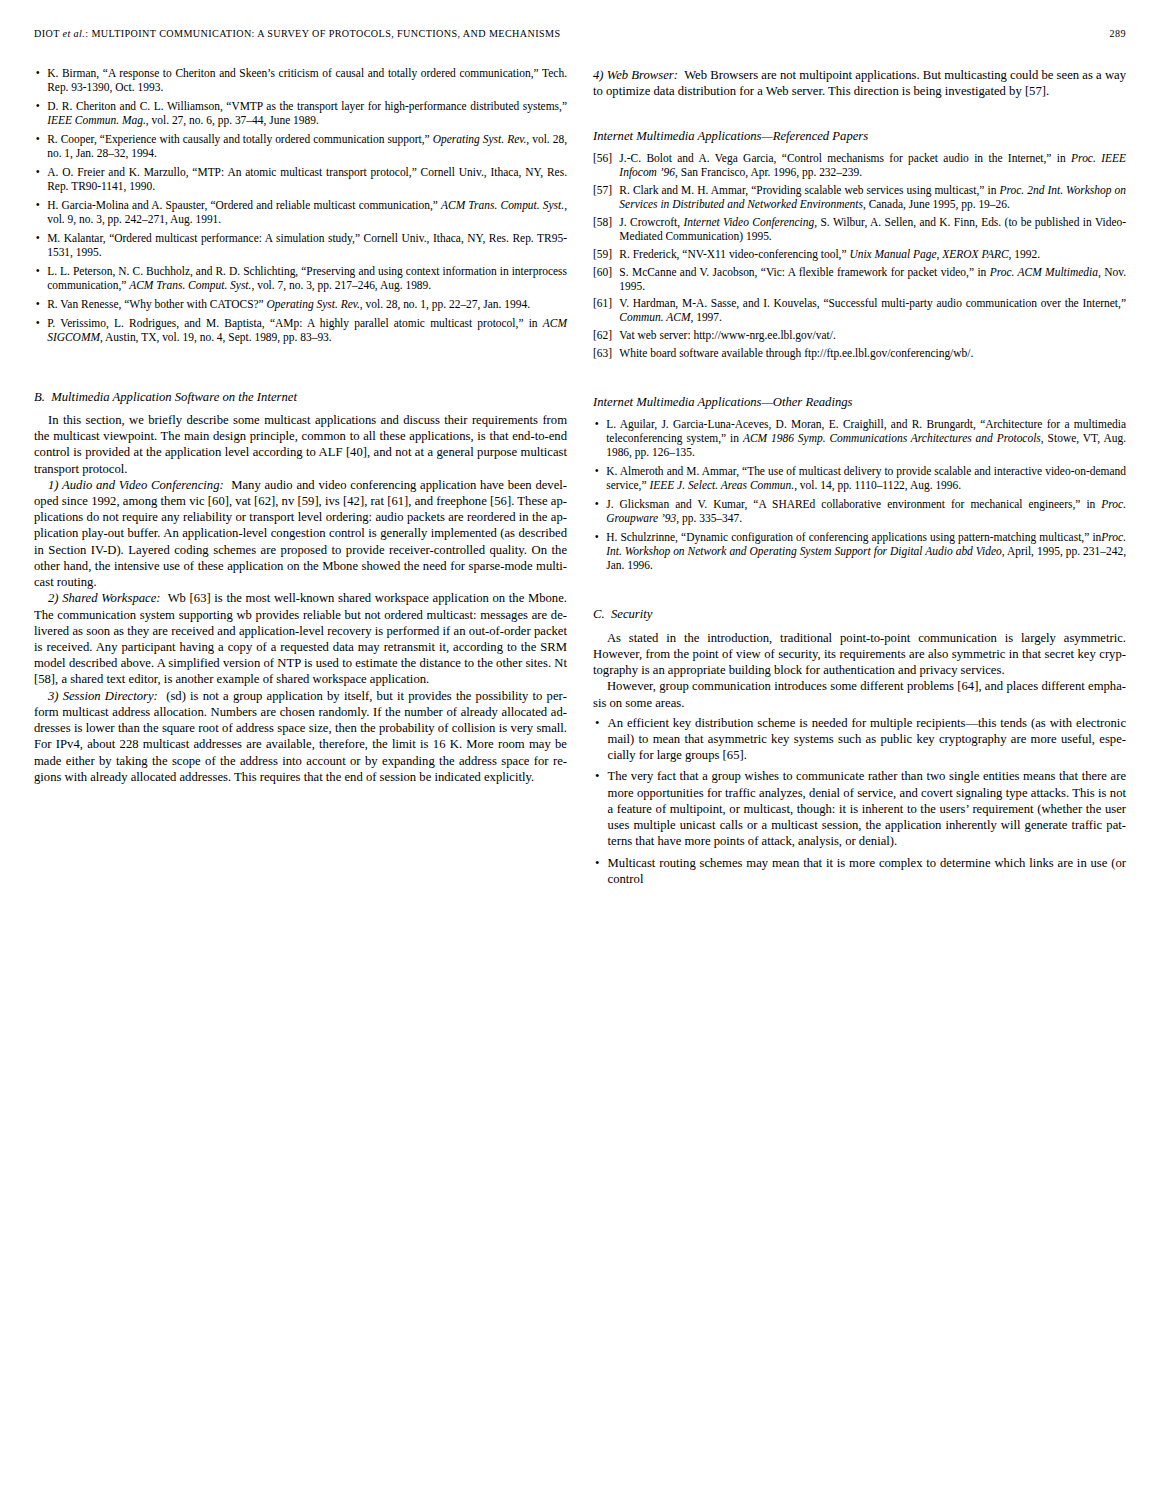DIOT et al.: MULTIPOINT COMMUNICATION: A SURVEY OF PROTOCOLS, FUNCTIONS, AND MECHANISMS
289
K. Birman, “A response to Cheriton and Skeen’s criticism of causal and totally ordered communication,” Tech. Rep. 93-1390, Oct. 1993.
D. R. Cheriton and C. L. Williamson, “VMTP as the transport layer for high-performance distributed systems,” IEEE Commun. Mag., vol. 27, no. 6, pp. 37–44, June 1989.
R. Cooper, “Experience with causally and totally ordered communication support,” Operating Syst. Rev., vol. 28, no. 1, Jan. 28–32, 1994.
A. O. Freier and K. Marzullo, “MTP: An atomic multicast transport protocol,” Cornell Univ., Ithaca, NY, Res. Rep. TR90-1141, 1990.
H. Garcia-Molina and A. Spauster, “Ordered and reliable multicast communication,” ACM Trans. Comput. Syst., vol. 9, no. 3, pp. 242–271, Aug. 1991.
M. Kalantar, “Ordered multicast performance: A simulation study,” Cornell Univ., Ithaca, NY, Res. Rep. TR95-1531, 1995.
L. L. Peterson, N. C. Buchholz, and R. D. Schlichting, “Preserving and using context information in interprocess communication,” ACM Trans. Comput. Syst., vol. 7, no. 3, pp. 217–246, Aug. 1989.
R. Van Renesse, “Why bother with CATOCS?” Operating Syst. Rev., vol. 28, no. 1, pp. 22–27, Jan. 1994.
P. Verissimo, L. Rodrigues, and M. Baptista, “AMp: A highly parallel atomic multicast protocol,” in ACM SIGCOMM, Austin, TX, vol. 19, no. 4, Sept. 1989, pp. 83–93.
B. Multimedia Application Software on the Internet
In this section, we briefly describe some multicast applications and discuss their requirements from the multicast viewpoint. The main design principle, common to all these applications, is that end-to-end control is provided at the application level according to ALF [40], and not at a general purpose multicast transport protocol.
1) Audio and Video Conferencing: Many audio and video conferencing application have been developed since 1992, among them vic [60], vat [62], nv [59], ivs [42], rat [61], and freephone [56]. These applications do not require any reliability or transport level ordering: audio packets are reordered in the application play-out buffer. An application-level congestion control is generally implemented (as described in Section IV-D). Layered coding schemes are proposed to provide receiver-controlled quality. On the other hand, the intensive use of these application on the Mbone showed the need for sparse-mode multicast routing.
2) Shared Workspace: Wb [63] is the most well-known shared workspace application on the Mbone. The communication system supporting wb provides reliable but not ordered multicast: messages are delivered as soon as they are received and application-level recovery is performed if an out-of-order packet is received. Any participant having a copy of a requested data may retransmit it, according to the SRM model described above. A simplified version of NTP is used to estimate the distance to the other sites. Nt [58], a shared text editor, is another example of shared workspace application.
3) Session Directory: (sd) is not a group application by itself, but it provides the possibility to perform multicast address allocation. Numbers are chosen randomly. If the number of already allocated addresses is lower than the square root of address space size, then the probability of collision is very small. For IPv4, about 228 multicast addresses are available, therefore, the limit is 16 K. More room may be made either by taking the scope of the address into account or by expanding the address space for regions with already allocated addresses. This requires that the end of session be indicated explicitly.
4) Web Browser: Web Browsers are not multipoint applications. But multicasting could be seen as a way to optimize data distribution for a Web server. This direction is being investigated by [57].
Internet Multimedia Applications—Referenced Papers
[56] J.-C. Bolot and A. Vega Garcia, “Control mechanisms for packet audio in the Internet,” in Proc. IEEE Infocom ’96, San Francisco, Apr. 1996, pp. 232–239.
[57] R. Clark and M. H. Ammar, “Providing scalable web services using multicast,” in Proc. 2nd Int. Workshop on Services in Distributed and Networked Environments, Canada, June 1995, pp. 19–26.
[58] J. Crowcroft, Internet Video Conferencing, S. Wilbur, A. Sellen, and K. Finn, Eds. (to be published in Video-Mediated Communication) 1995.
[59] R. Frederick, “NV-X11 video-conferencing tool,” Unix Manual Page, XEROX PARC, 1992.
[60] S. McCanne and V. Jacobson, “Vic: A flexible framework for packet video,” in Proc. ACM Multimedia, Nov. 1995.
[61] V. Hardman, M-A. Sasse, and I. Kouvelas, “Successful multi-party audio communication over the Internet,” Commun. ACM, 1997.
[62] Vat web server: http://www-nrg.ee.lbl.gov/vat/.
[63] White board software available through ftp://ftp.ee.lbl.gov/conferencing/wb/.
Internet Multimedia Applications—Other Readings
L. Aguilar, J. Garcia-Luna-Aceves, D. Moran, E. Craighill, and R. Brungardt, “Architecture for a multimedia teleconferencing system,” in ACM 1986 Symp. Communications Architectures and Protocols, Stowe, VT, Aug. 1986, pp. 126–135.
K. Almeroth and M. Ammar, “The use of multicast delivery to provide scalable and interactive video-on-demand service,” IEEE J. Select. Areas Commun., vol. 14, pp. 1110–1122, Aug. 1996.
J. Glicksman and V. Kumar, “A SHAREd collaborative environment for mechanical engineers,” in Proc. Groupware ’93, pp. 335–347.
H. Schulzrinne, “Dynamic configuration of conferencing applications using pattern-matching multicast,” inProc. Int. Workshop on Network and Operating System Support for Digital Audio abd Video, April, 1995, pp. 231–242, Jan. 1996.
C. Security
As stated in the introduction, traditional point-to-point communication is largely asymmetric. However, from the point of view of security, its requirements are also symmetric in that secret key cryptography is an appropriate building block for authentication and privacy services.
However, group communication introduces some different problems [64], and places different emphasis on some areas.
An efficient key distribution scheme is needed for multiple recipients—this tends (as with electronic mail) to mean that asymmetric key systems such as public key cryptography are more useful, especially for large groups [65].
The very fact that a group wishes to communicate rather than two single entities means that there are more opportunities for traffic analyzes, denial of service, and covert signaling type attacks. This is not a feature of multipoint, or multicast, though: it is inherent to the users’ requirement (whether the user uses multiple unicast calls or a multicast session, the application inherently will generate traffic patterns that have more points of attack, analysis, or denial).
Multicast routing schemes may mean that it is more complex to determine which links are in use (or control